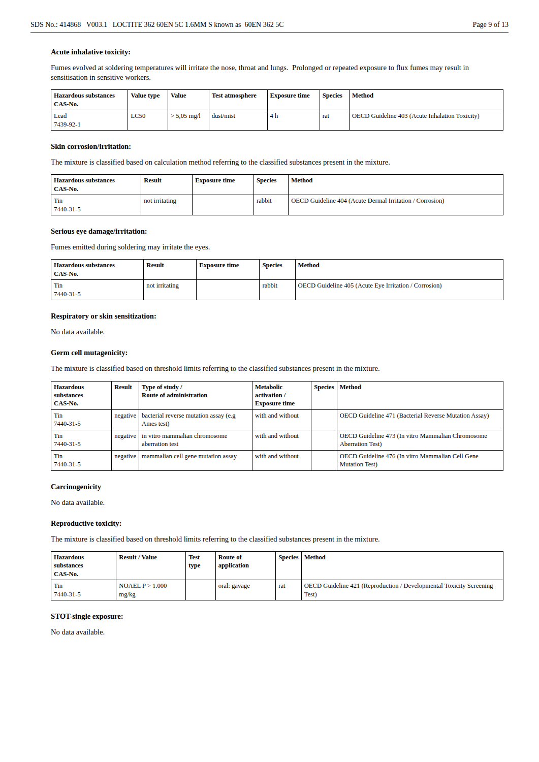SDS No.: 414868 V003.1 LOCTITE 362 60EN 5C 1.6MM S known as 60EN 362 5C
Page 9 of 13
Acute inhalative toxicity:
Fumes evolved at soldering temperatures will irritate the nose, throat and lungs. Prolonged or repeated exposure to flux fumes may result in sensitisation in sensitive workers.
| Hazardous substances CAS-No. | Value type | Value | Test atmosphere | Exposure time | Species | Method |
| --- | --- | --- | --- | --- | --- | --- |
| Lead 7439-92-1 | LC50 | > 5,05 mg/l | dust/mist | 4 h | rat | OECD Guideline 403 (Acute Inhalation Toxicity) |
Skin corrosion/irritation:
The mixture is classified based on calculation method referring to the classified substances present in the mixture.
| Hazardous substances CAS-No. | Result | Exposure time | Species | Method |
| --- | --- | --- | --- | --- |
| Tin 7440-31-5 | not irritating | | rabbit | OECD Guideline 404 (Acute Dermal Irritation / Corrosion) |
Serious eye damage/irritation:
Fumes emitted during soldering may irritate the eyes.
| Hazardous substances CAS-No. | Result | Exposure time | Species | Method |
| --- | --- | --- | --- | --- |
| Tin 7440-31-5 | not irritating | | rabbit | OECD Guideline 405 (Acute Eye Irritation / Corrosion) |
Respiratory or skin sensitization:
No data available.
Germ cell mutagenicity:
The mixture is classified based on threshold limits referring to the classified substances present in the mixture.
| Hazardous substances CAS-No. | Result | Type of study / Route of administration | Metabolic activation / Exposure time | Species | Method |
| --- | --- | --- | --- | --- | --- |
| Tin 7440-31-5 | negative | bacterial reverse mutation assay (e.g Ames test) | with and without | | OECD Guideline 471 (Bacterial Reverse Mutation Assay) |
| Tin 7440-31-5 | negative | in vitro mammalian chromosome aberration test | with and without | | OECD Guideline 473 (In vitro Mammalian Chromosome Aberration Test) |
| Tin 7440-31-5 | negative | mammalian cell gene mutation assay | with and without | | OECD Guideline 476 (In vitro Mammalian Cell Gene Mutation Test) |
Carcinogenicity
No data available.
Reproductive toxicity:
The mixture is classified based on threshold limits referring to the classified substances present in the mixture.
| Hazardous substances CAS-No. | Result / Value | Test type | Route of application | Species | Method |
| --- | --- | --- | --- | --- | --- |
| Tin 7440-31-5 | NOAEL P > 1.000 mg/kg | | oral: gavage | rat | OECD Guideline 421 (Reproduction / Developmental Toxicity Screening Test) |
STOT-single exposure:
No data available.